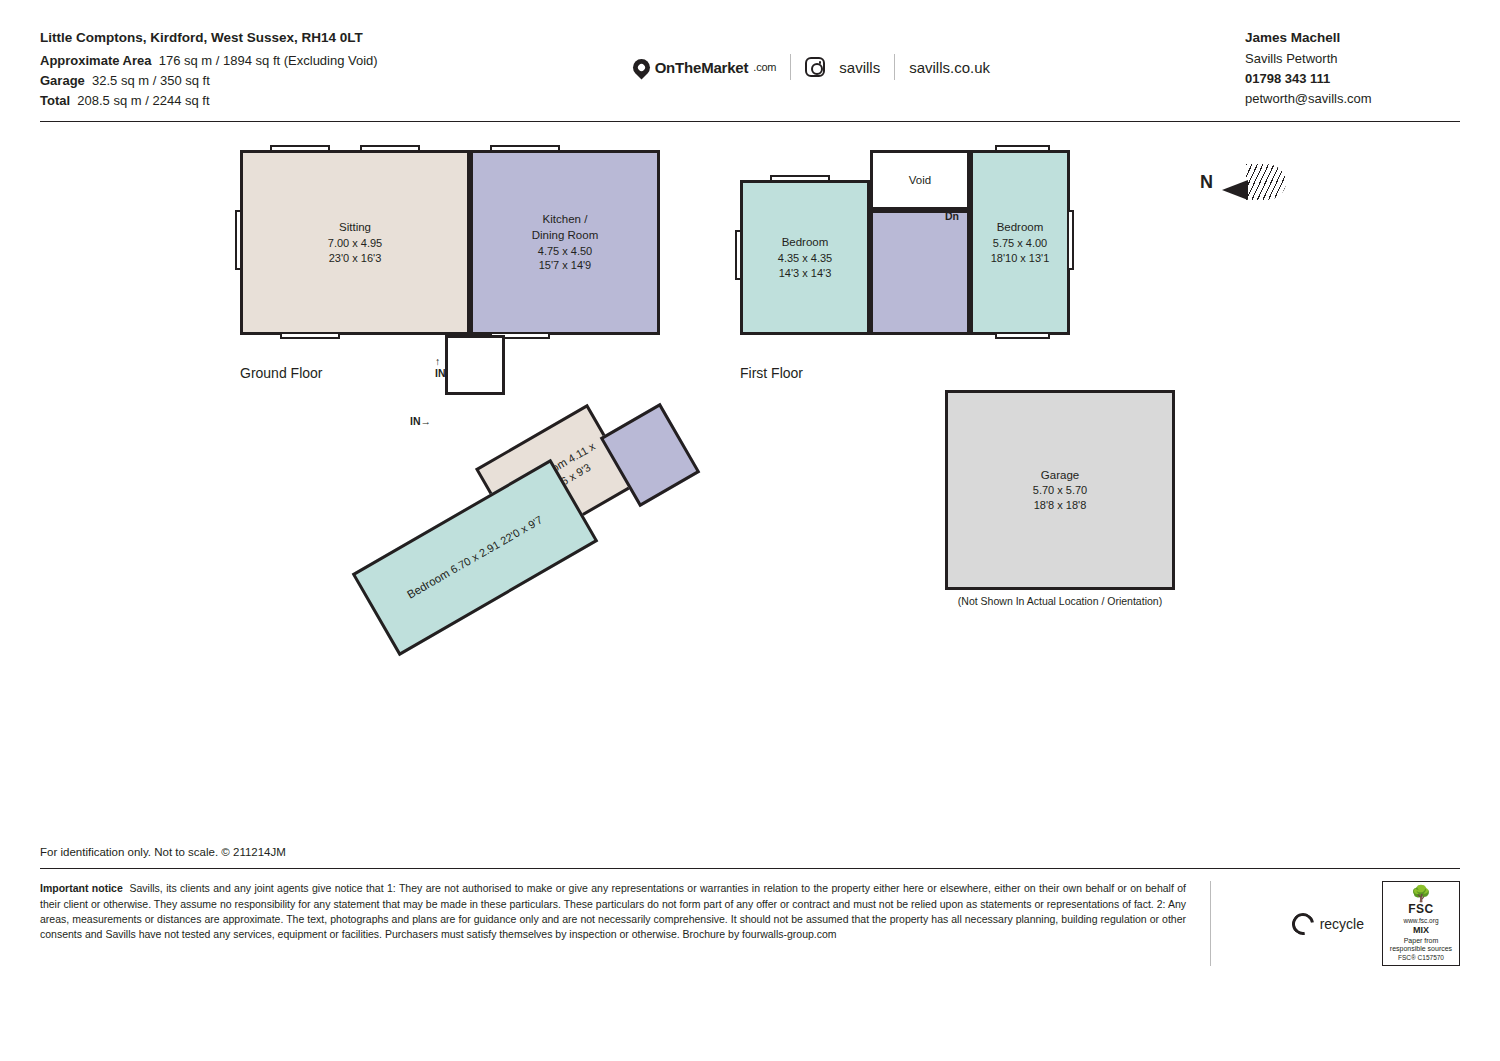Little Comptons, Kirdford, West Sussex, RH14 0LT
Approximate Area 176 sq m / 1894 sq ft (Excluding Void)
Garage 32.5 sq m / 350 sq ft
Total 208.5 sq m / 2244 sq ft
OnTheMarket.com
savills
savills.co.uk
James Machell
Savills Petworth
01798 343 111
petworth@savills.com
Sitting 7.00 x 4.95 23'0 x 16'3
Kitchen / Dining Room 4.75 x 4.50 15'7 x 14'9
Up
↑
IN
Ground Floor
IN→
Family Room 4.11 x 2.81 13'6 x 9'3
Bedroom 6.70 x 2.91 22'0 x 9'7
Bedroom 4.35 x 4.35 14'3 x 14'3
Void
Bedroom 5.75 x 4.00 18'10 x 13'1
Dn
First Floor
Garage 5.70 x 5.70 18'8 x 18'8
(Not Shown In Actual Location / Orientation)
N
For identification only. Not to scale. © 211214JM
Important notice Savills, its clients and any joint agents give notice that 1: They are not authorised to make or give any representations or warranties in relation to the property either here or elsewhere, either on their own behalf or on behalf of their client or otherwise. They assume no responsibility for any statement that may be made in these particulars. These particulars do not form part of any offer or contract and must not be relied upon as statements or representations of fact. 2: Any areas, measurements or distances are approximate. The text, photographs and plans are for guidance only and are not necessarily comprehensive. It should not be assumed that the property has all necessary planning, building regulation or other consents and Savills have not tested any services, equipment or facilities. Purchasers must satisfy themselves by inspection or otherwise. Brochure by fourwalls-group.com
recycle
🌳
FSC
www.fsc.org
MIX
Paper from
responsible sources
FSC® C157570